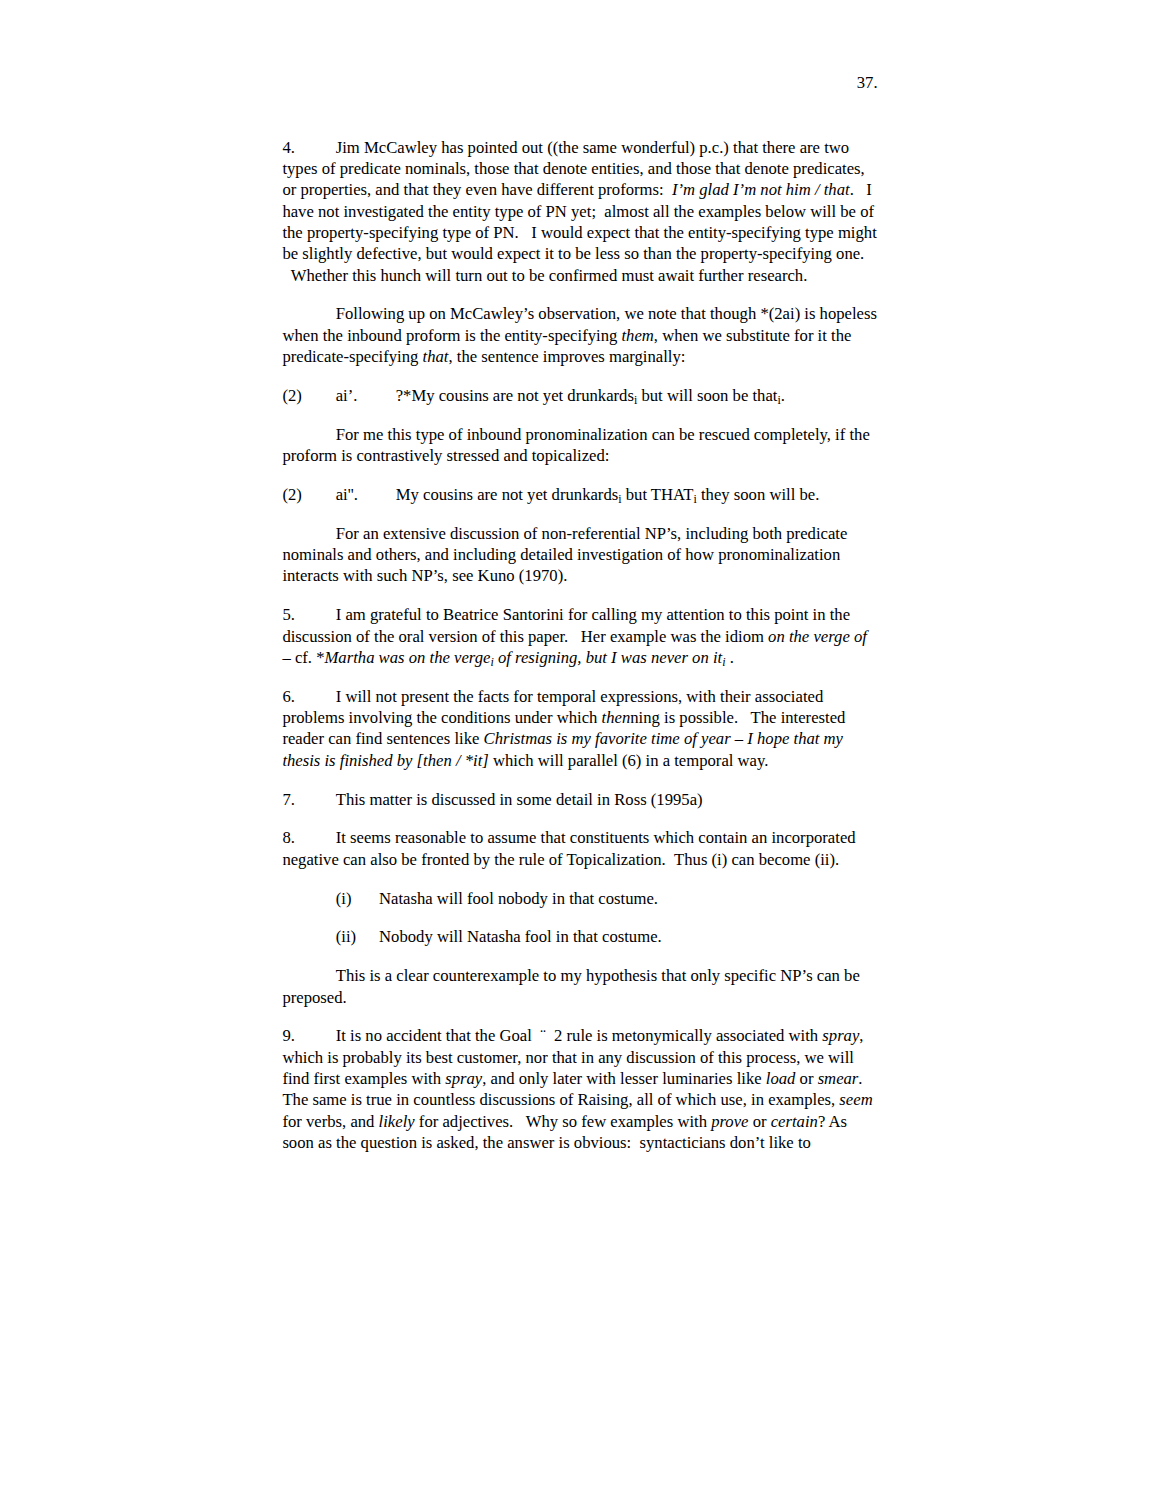37.
4. Jim McCawley has pointed out ((the same wonderful) p.c.) that there are two types of predicate nominals, those that denote entities, and those that denote predicates, or properties, and that they even have different proforms: I’m glad I’m not him / that. I have not investigated the entity type of PN yet; almost all the examples below will be of the property-specifying type of PN. I would expect that the entity-specifying type might be slightly defective, but would expect it to be less so than the property-specifying one. Whether this hunch will turn out to be confirmed must await further research.
Following up on McCawley’s observation, we note that though *(2ai) is hopeless when the inbound proform is the entity-specifying them, when we substitute for it the predicate-specifying that, the sentence improves marginally:
(2) ai’.?*My cousins are not yet drunkardsi but will soon be thati.
For me this type of inbound pronominalization can be rescued completely, if the proform is contrastively stressed and topicalized:
(2) ai''. My cousins are not yet drunkardsi but THATi they soon will be.
For an extensive discussion of non-referential NP’s, including both predicate nominals and others, and including detailed investigation of how pronominalization interacts with such NP’s, see Kuno (1970).
5. I am grateful to Beatrice Santorini for calling my attention to this point in the discussion of the oral version of this paper. Her example was the idiom on the verge of – cf. *Martha was on the vergei of resigning, but I was never on iti .
6. I will not present the facts for temporal expressions, with their associated problems involving the conditions under which thenning is possible. The interested reader can find sentences like Christmas is my favorite time of year – I hope that my thesis is finished by [then / *it] which will parallel (6) in a temporal way.
7. This matter is discussed in some detail in Ross (1995a)
8. It seems reasonable to assume that constituents which contain an incorporated negative can also be fronted by the rule of Topicalization. Thus (i) can become (ii).
(i) Natasha will fool nobody in that costume.
(ii) Nobody will Natasha fool in that costume.
This is a clear counterexample to my hypothesis that only specific NP’s can be preposed.
9. It is no accident that the Goal ¨ 2 rule is metonymically associated with spray, which is probably its best customer, nor that in any discussion of this process, we will find first examples with spray, and only later with lesser luminaries like load or smear. The same is true in countless discussions of Raising, all of which use, in examples, seem for verbs, and likely for adjectives. Why so few examples with prove or certain? As soon as the question is asked, the answer is obvious: syntacticians don’t like to